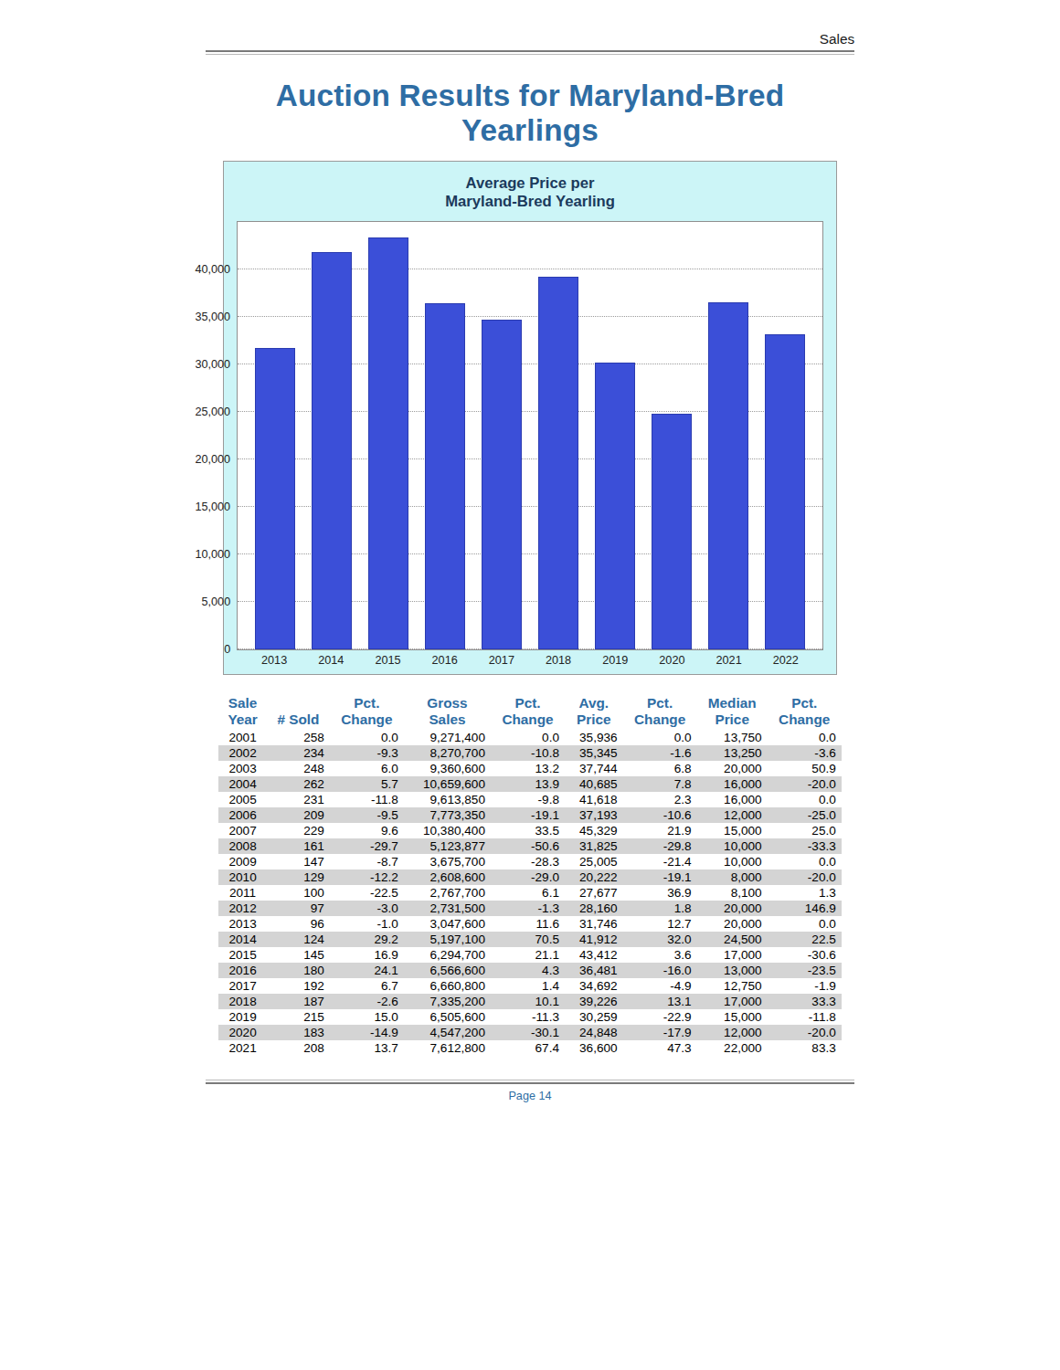Sales
Auction Results for Maryland-Bred Yearlings
Average Price per
Maryland-Bred Yearling
0
5,000
10,000
15,000
20,000
25,000
30,000
35,000
40,000
20132014201520162017 20182019202020212022
| Sale Year | # Sold | Pct. Change | Gross Sales | Pct. Change | Avg. Price | Pct. Change | Median Price | Pct. Change |
| --- | --- | --- | --- | --- | --- | --- | --- | --- |
| 2001 | 258 | 0.0 | 9,271,400 | 0.0 | 35,936 | 0.0 | 13,750 | 0.0 |
| 2002 | 234 | -9.3 | 8,270,700 | -10.8 | 35,345 | -1.6 | 13,250 | -3.6 |
| 2003 | 248 | 6.0 | 9,360,600 | 13.2 | 37,744 | 6.8 | 20,000 | 50.9 |
| 2004 | 262 | 5.7 | 10,659,600 | 13.9 | 40,685 | 7.8 | 16,000 | -20.0 |
| 2005 | 231 | -11.8 | 9,613,850 | -9.8 | 41,618 | 2.3 | 16,000 | 0.0 |
| 2006 | 209 | -9.5 | 7,773,350 | -19.1 | 37,193 | -10.6 | 12,000 | -25.0 |
| 2007 | 229 | 9.6 | 10,380,400 | 33.5 | 45,329 | 21.9 | 15,000 | 25.0 |
| 2008 | 161 | -29.7 | 5,123,877 | -50.6 | 31,825 | -29.8 | 10,000 | -33.3 |
| 2009 | 147 | -8.7 | 3,675,700 | -28.3 | 25,005 | -21.4 | 10,000 | 0.0 |
| 2010 | 129 | -12.2 | 2,608,600 | -29.0 | 20,222 | -19.1 | 8,000 | -20.0 |
| 2011 | 100 | -22.5 | 2,767,700 | 6.1 | 27,677 | 36.9 | 8,100 | 1.3 |
| 2012 | 97 | -3.0 | 2,731,500 | -1.3 | 28,160 | 1.8 | 20,000 | 146.9 |
| 2013 | 96 | -1.0 | 3,047,600 | 11.6 | 31,746 | 12.7 | 20,000 | 0.0 |
| 2014 | 124 | 29.2 | 5,197,100 | 70.5 | 41,912 | 32.0 | 24,500 | 22.5 |
| 2015 | 145 | 16.9 | 6,294,700 | 21.1 | 43,412 | 3.6 | 17,000 | -30.6 |
| 2016 | 180 | 24.1 | 6,566,600 | 4.3 | 36,481 | -16.0 | 13,000 | -23.5 |
| 2017 | 192 | 6.7 | 6,660,800 | 1.4 | 34,692 | -4.9 | 12,750 | -1.9 |
| 2018 | 187 | -2.6 | 7,335,200 | 10.1 | 39,226 | 13.1 | 17,000 | 33.3 |
| 2019 | 215 | 15.0 | 6,505,600 | -11.3 | 30,259 | -22.9 | 15,000 | -11.8 |
| 2020 | 183 | -14.9 | 4,547,200 | -30.1 | 24,848 | -17.9 | 12,000 | -20.0 |
| 2021 | 208 | 13.7 | 7,612,800 | 67.4 | 36,600 | 47.3 | 22,000 | 83.3 |
Page 14